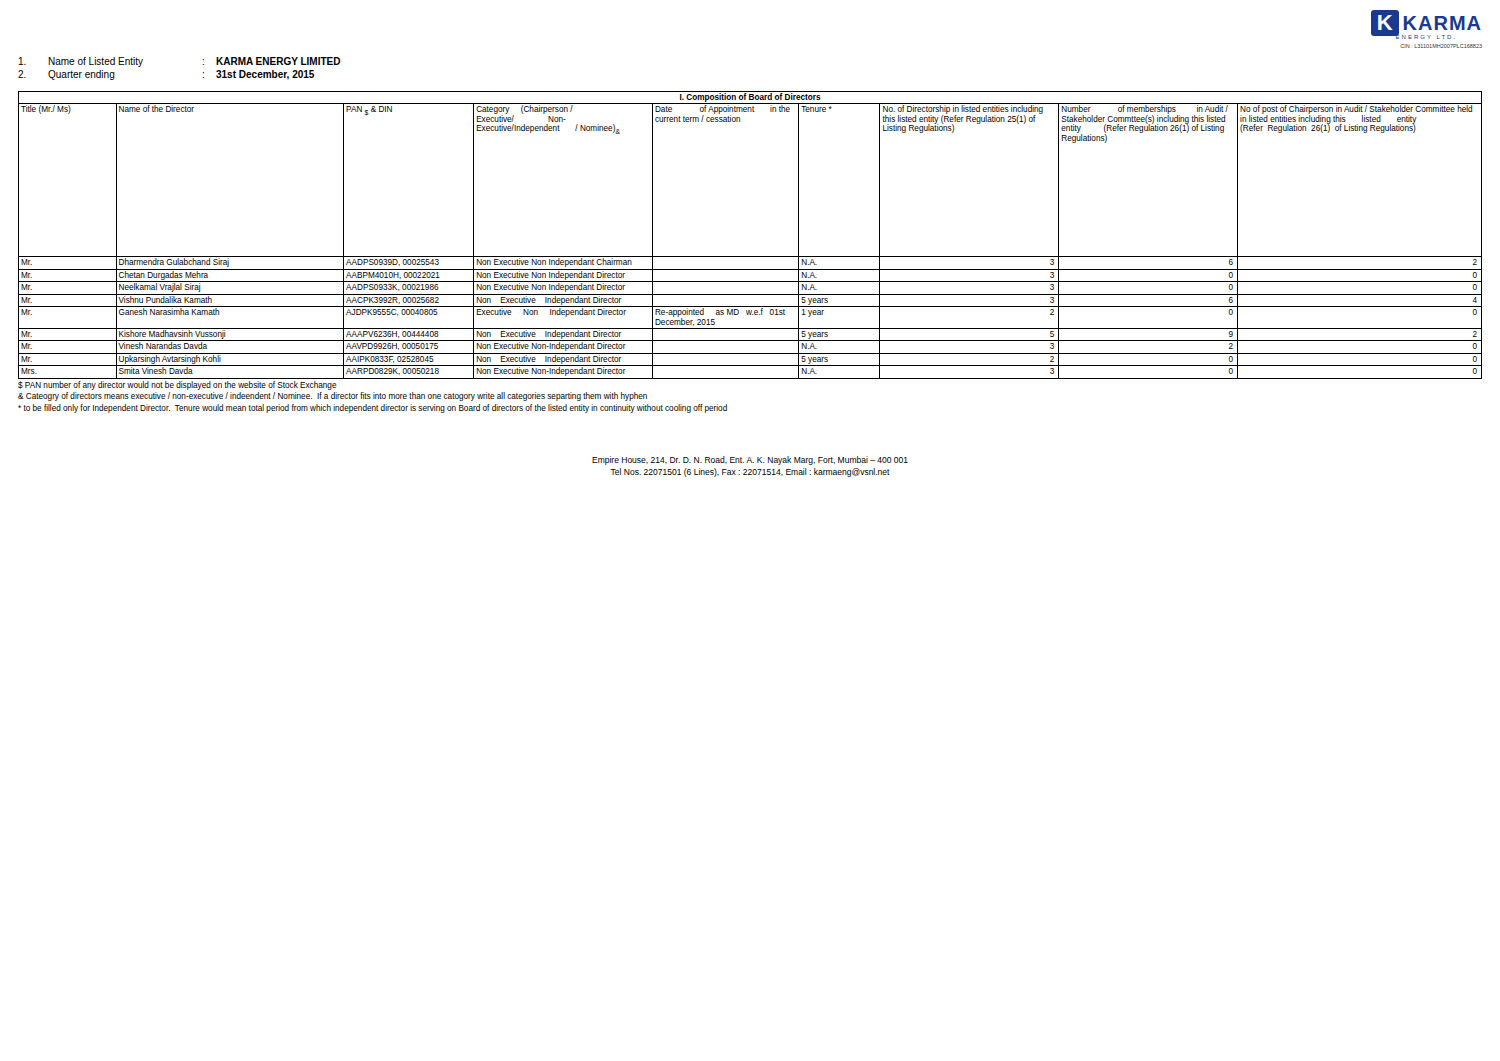KKARMA
ENERGY LTD.
CIN : L31101MH2007PLC168823
| 1. | Name of Listed Entity | : | KARMA ENERGY LIMITED |
| 2. | Quarter ending | : | 31st December, 2015 |
| I. Composition of Board of Directors |
| Title (Mr./ Ms) | Name of the Director | PAN $ & DIN | Category (Chairperson / Executive/ Non-Executive/Independent / Nominee) & | Date of Appointment in the current term / cessation | Tenure * | No. of Directorship in listed entities including this listed entity (Refer Regulation 25(1) of Listing Regulations) | Number of memberships in Audit / Stakeholder Commttee(s) including this listed entity (Refer Regulation 26(1) of Listing Regulations) | No of post of Chairperson in Audit / Stakeholder Committee held in listed entities including this listed entity (Refer Regulation 26(1) of Listing Regulations) |
| Mr. | Dharmendra Gulabchand Siraj | AADPS0939D, 00025543 | Non Executive Non Independant Chairman | | N.A. | 3 | 6 | 2 |
| Mr. | Chetan Durgadas Mehra | AABPM4010H, 00022021 | Non Executive Non Independant Director | | N.A. | 3 | 0 | 0 |
| Mr. | Neelkamal Vrajlal Siraj | AADPS0933K, 00021986 | Non Executive Non Independant Director | | N.A. | 3 | 0 | 0 |
| Mr. | Vishnu Pundalika Kamath | AACPK3992R, 00025682 | Non Executive Independant Director | | 5 years | 3 | 6 | 4 |
| Mr. | Ganesh Narasimha Kamath | AJDPK9555C, 00040805 | Executive Non Independant Director | Re-appointed as MD w.e.f 01st December, 2015 | 1 year | 2 | 0 | 0 |
| Mr. | Kishore Madhavsinh Vussonji | AAAPV6236H, 00444408 | Non Executive Independant Director | | 5 years | 5 | 9 | 2 |
| Mr. | Vinesh Narandas Davda | AAVPD9926H, 00050175 | Non Executive Non-Independant Director | | N.A. | 3 | 2 | 0 |
| Mr. | Upkarsingh Avtarsingh Kohli | AAIPK0833F, 02528045 | Non Executive Independant Director | | 5 years | 2 | 0 | 0 |
| Mrs. | Smita Vinesh Davda | AARPD0829K, 00050218 | Non Executive Non-Independant Director | | N.A. | 3 | 0 | 0 |
$ PAN number of any director would not be displayed on the website of Stock Exchange
& Cateogry of directors means executive / non-executive / indeendent / Nominee. If a director fits into more than one catogory write all categories separting them with hyphen
* to be filled only for Independent Director. Tenure would mean total period from which independent director is serving on Board of directors of the listed entity in continuity without cooling off period
Empire House, 214, Dr. D. N. Road, Ent. A. K. Nayak Marg, Fort, Mumbai – 400 001
Tel Nos. 22071501 (6 Lines), Fax : 22071514, Email : karmaeng@vsnl.net